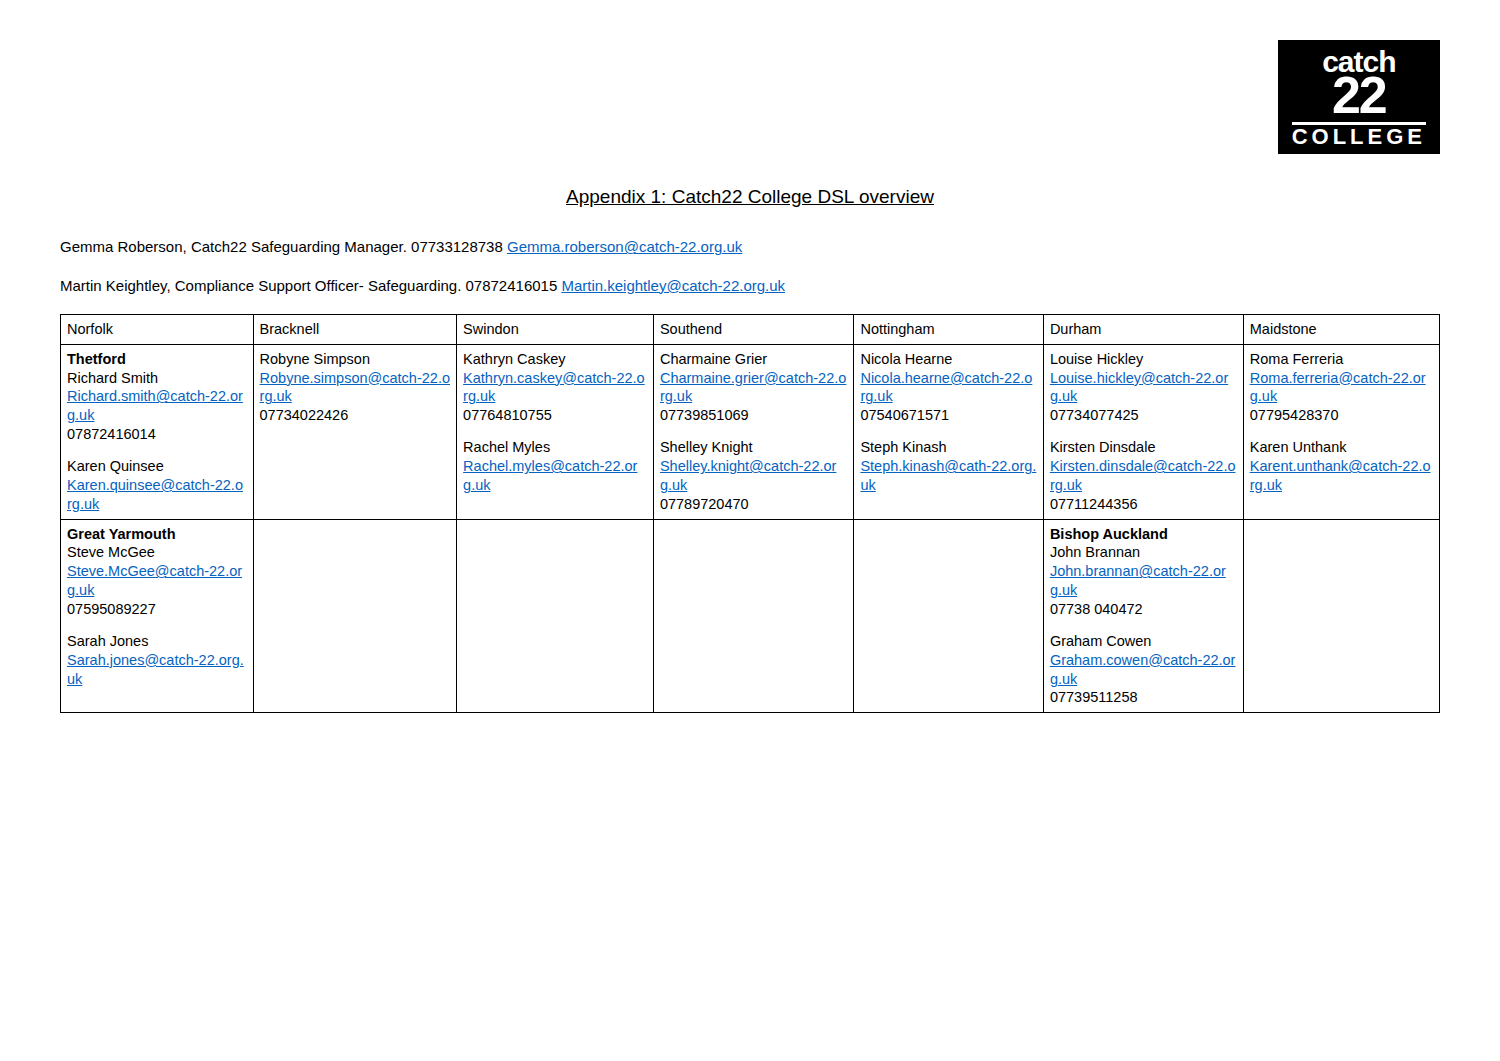catch 22 COLLEGE
Appendix 1: Catch22 College DSL overview
Gemma Roberson, Catch22 Safeguarding Manager. 07733128738 Gemma.roberson@catch-22.org.uk
Martin Keightley, Compliance Support Officer- Safeguarding. 07872416015 Martin.keightley@catch-22.org.uk
| Norfolk | Bracknell | Swindon | Southend | Nottingham | Durham | Maidstone |
| --- | --- | --- | --- | --- | --- | --- |
| Thetford Richard Smith Richard.smith@catch-22.org.uk 07872416014 Karen Quinsee Karen.quinsee@catch-22.org.uk | Robyne Simpson Robyne.simpson@catch-22.org.uk 07734022426 | Kathryn Caskey Kathryn.caskey@catch-22.org.uk 07764810755 Rachel Myles Rachel.myles@catch-22.org.uk | Charmaine Grier Charmaine.grier@catch-22.org.uk 07739851069 Shelley Knight Shelley.knight@catch-22.org.uk 07789720470 | Nicola Hearne Nicola.hearne@catch-22.org.uk 07540671571 Steph Kinash Steph.kinash@cath-22.org.uk | Louise Hickley Louise.hickley@catch-22.org.uk 07734077425 Kirsten Dinsdale Kirsten.dinsdale@catch-22.org.uk 07711244356 | Roma Ferreria Roma.ferreria@catch-22.org.uk 07795428370 Karen Unthank Karent.unthank@catch-22.org.uk |
| Great Yarmouth Steve McGee Steve.McGee@catch-22.org.uk 07595089227 Sarah Jones Sarah.jones@catch-22.org.uk | | | | | Bishop Auckland John Brannan John.brannan@catch-22.org.uk 07738 040472 Graham Cowen Graham.cowen@catch-22.org.uk 07739511258 | |